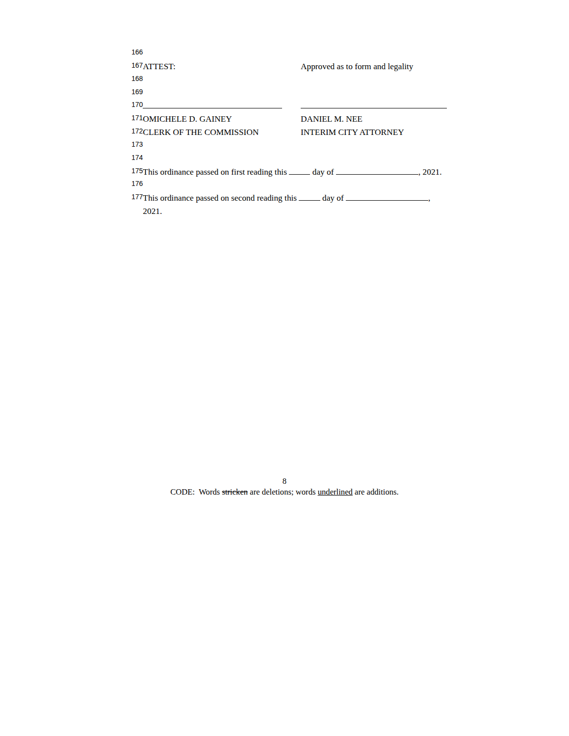| 166 | |
| 167 | ATTEST: Approved as to form and legality |
| 168 | |
| 169 | |
| 170 | |
| 171 | OMICHELE D. GAINEY DANIEL M. NEE |
| 172 | CLERK OF THE COMMISSION INTERIM CITY ATTORNEY |
| 173 | |
| 174 | |
| 175 | This ordinance passed on first reading this day of , 2021. |
| 176 | |
| 177 | This ordinance passed on second reading this day of , 2021. |
8
CODE: Words stricken are deletions; words underlined are additions.